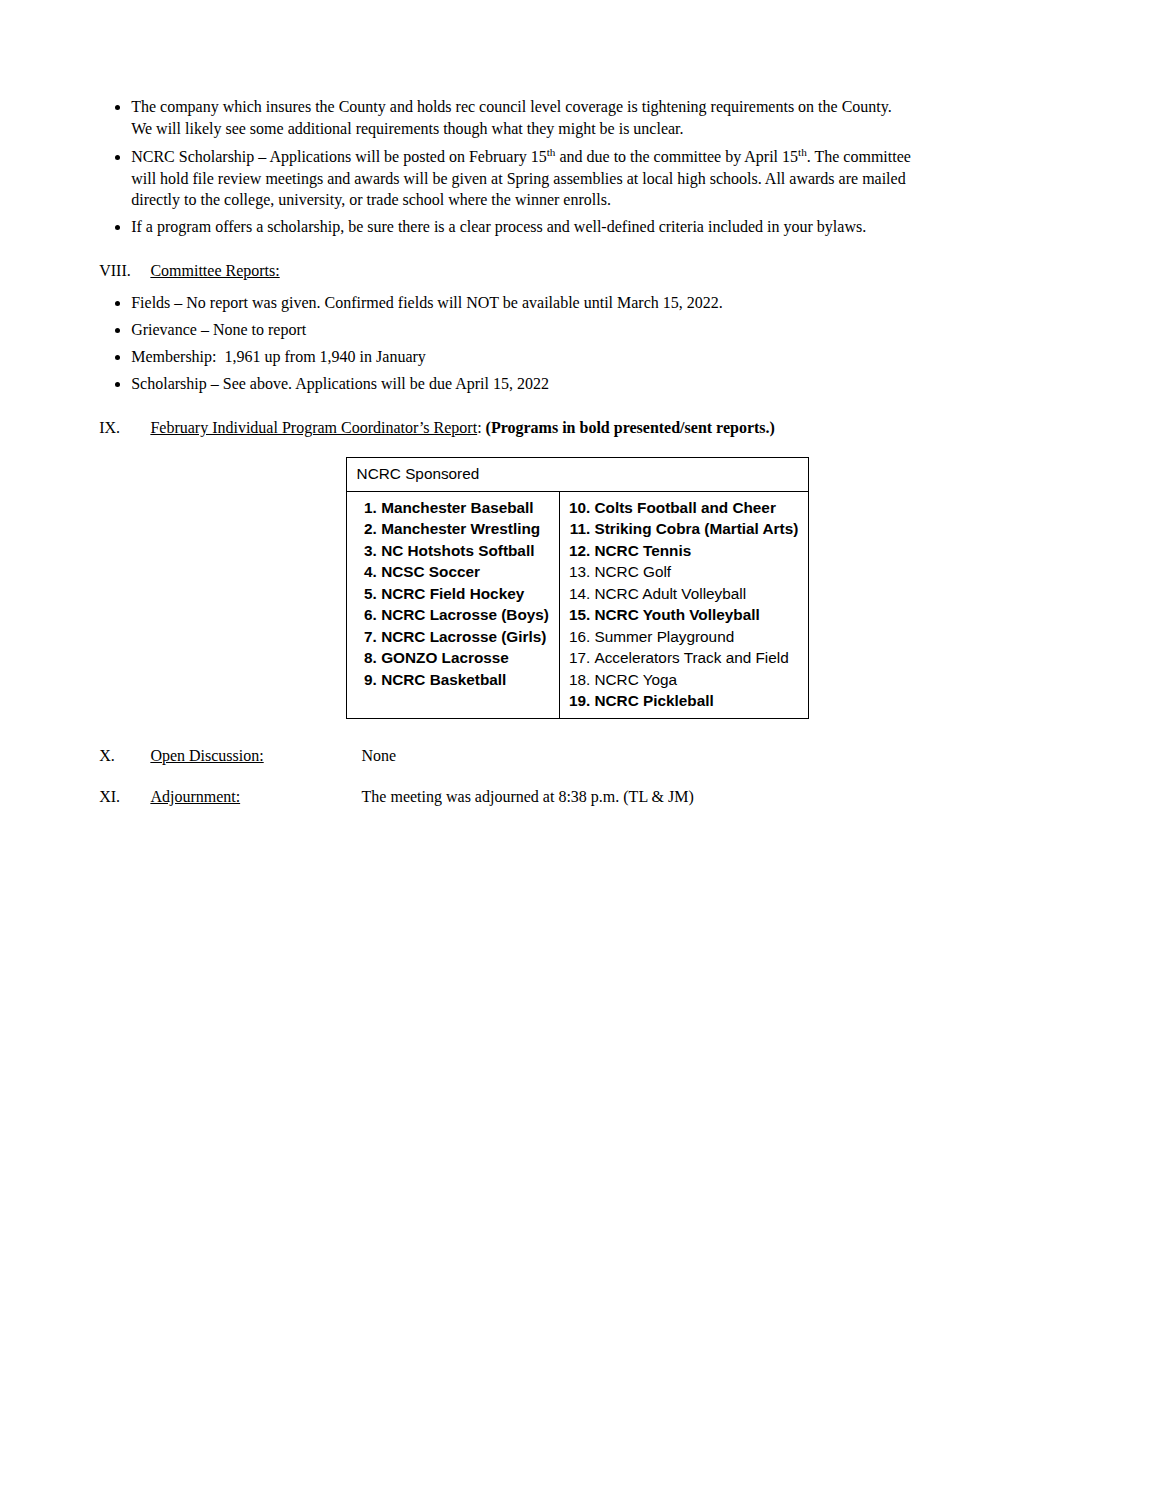The company which insures the County and holds rec council level coverage is tightening requirements on the County. We will likely see some additional requirements though what they might be is unclear.
NCRC Scholarship – Applications will be posted on February 15th and due to the committee by April 15th. The committee will hold file review meetings and awards will be given at Spring assemblies at local high schools. All awards are mailed directly to the college, university, or trade school where the winner enrolls.
If a program offers a scholarship, be sure there is a clear process and well-defined criteria included in your bylaws.
VIII.
Committee Reports:
Fields – No report was given. Confirmed fields will NOT be available until March 15, 2022.
Grievance – None to report
Membership: 1,961 up from 1,940 in January
Scholarship – See above. Applications will be due April 15, 2022
IX.
February Individual Program Coordinator’s Report: (Programs in bold presented/sent reports.)
| NCRC Sponsored |
| --- |
| Manchester Baseball Manchester Wrestling NC Hotshots Softball NCSC Soccer NCRC Field Hockey NCRC Lacrosse (Boys) NCRC Lacrosse (Girls) GONZO Lacrosse NCRC Basketball | Colts Football and Cheer Striking Cobra (Martial Arts) NCRC Tennis NCRC Golf NCRC Adult Volleyball NCRC Youth Volleyball Summer Playground Accelerators Track and Field NCRC Yoga NCRC Pickleball |
X.
Open Discussion:
None
XI.
Adjournment:
The meeting was adjourned at 8:38 p.m. (TL & JM)